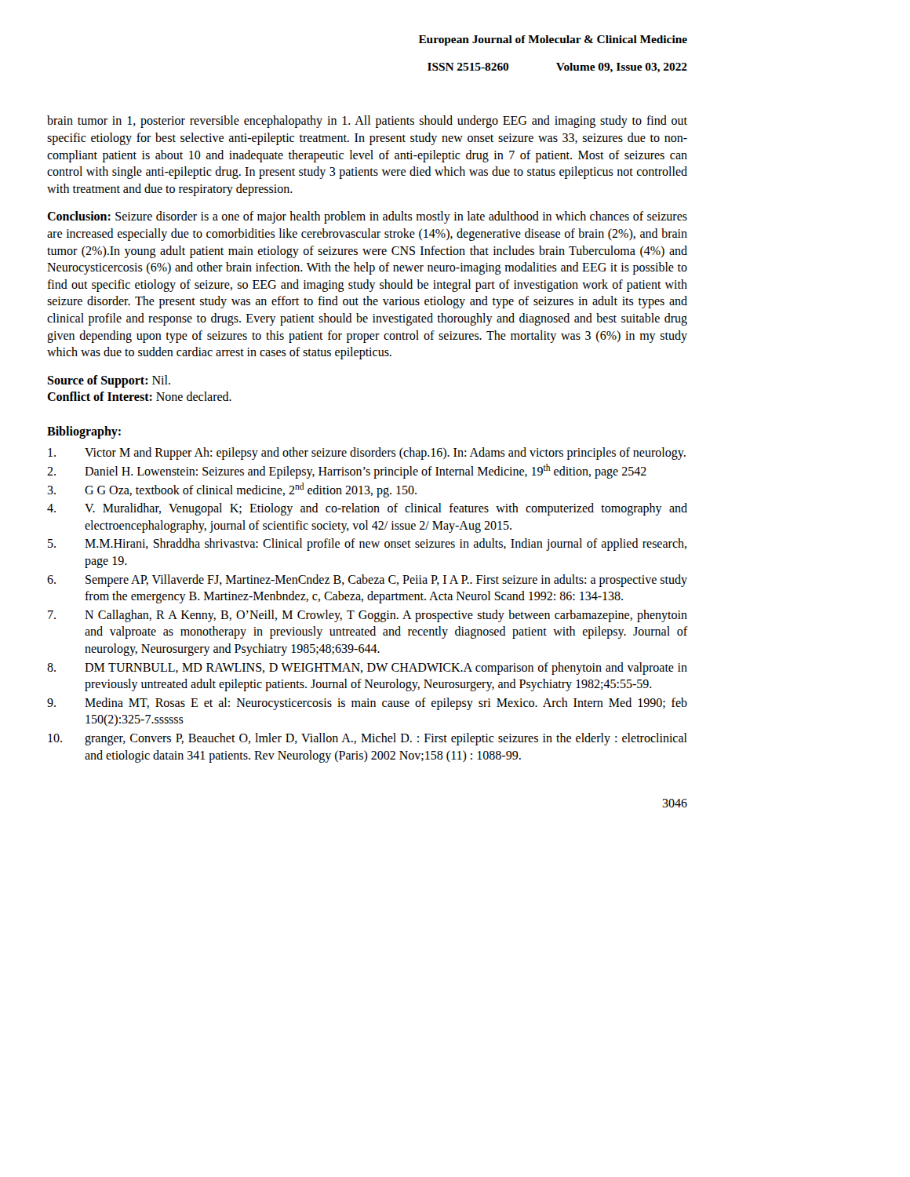European Journal of Molecular & Clinical Medicine
ISSN 2515-8260 Volume 09, Issue 03, 2022
brain tumor in 1, posterior reversible encephalopathy in 1. All patients should undergo EEG and imaging study to find out specific etiology for best selective anti-epileptic treatment. In present study new onset seizure was 33, seizures due to non-compliant patient is about 10 and inadequate therapeutic level of anti-epileptic drug in 7 of patient. Most of seizures can control with single anti-epileptic drug. In present study 3 patients were died which was due to status epilepticus not controlled with treatment and due to respiratory depression.
Conclusion: Seizure disorder is a one of major health problem in adults mostly in late adulthood in which chances of seizures are increased especially due to comorbidities like cerebrovascular stroke (14%), degenerative disease of brain (2%), and brain tumor (2%).In young adult patient main etiology of seizures were CNS Infection that includes brain Tuberculoma (4%) and Neurocysticercosis (6%) and other brain infection. With the help of newer neuro-imaging modalities and EEG it is possible to find out specific etiology of seizure, so EEG and imaging study should be integral part of investigation work of patient with seizure disorder. The present study was an effort to find out the various etiology and type of seizures in adult its types and clinical profile and response to drugs. Every patient should be investigated thoroughly and diagnosed and best suitable drug given depending upon type of seizures to this patient for proper control of seizures. The mortality was 3 (6%) in my study which was due to sudden cardiac arrest in cases of status epilepticus.
Source of Support: Nil.
Conflict of Interest: None declared.
Bibliography:
Victor M and Rupper Ah: epilepsy and other seizure disorders (chap.16). In: Adams and victors principles of neurology.
Daniel H. Lowenstein: Seizures and Epilepsy, Harrison’s principle of Internal Medicine, 19th edition, page 2542
G G Oza, textbook of clinical medicine, 2nd edition 2013, pg. 150.
V. Muralidhar, Venugopal K; Etiology and co-relation of clinical features with computerized tomography and electroencephalography, journal of scientific society, vol 42/ issue 2/ May-Aug 2015.
M.M.Hirani, Shraddha shrivastva: Clinical profile of new onset seizures in adults, Indian journal of applied research, page 19.
Sempere AP, Villaverde FJ, Martinez-MenCndez B, Cabeza C, Peiia P, I A P.. First seizure in adults: a prospective study from the emergency B. Martinez-Menbndez, c, Cabeza, department. Acta Neurol Scand 1992: 86: 134-138.
N Callaghan, R A Kenny, B, O’Neill, M Crowley, T Goggin. A prospective study between carbamazepine, phenytoin and valproate as monotherapy in previously untreated and recently diagnosed patient with epilepsy. Journal of neurology, Neurosurgery and Psychiatry 1985;48;639-644.
DM TURNBULL, MD RAWLINS, D WEIGHTMAN, DW CHADWICK.A comparison of phenytoin and valproate in previously untreated adult epileptic patients. Journal of Neurology, Neurosurgery, and Psychiatry 1982;45:55-59.
Medina MT, Rosas E et al: Neurocysticercosis is main cause of epilepsy sri Mexico. Arch Intern Med 1990; feb 150(2):325-7.ssssss
granger, Convers P, Beauchet O, lmler D, Viallon A., Michel D. : First epileptic seizures in the elderly : eletroclinical and etiologic datain 341 patients. Rev Neurology (Paris) 2002 Nov;158 (11) : 1088-99.
3046